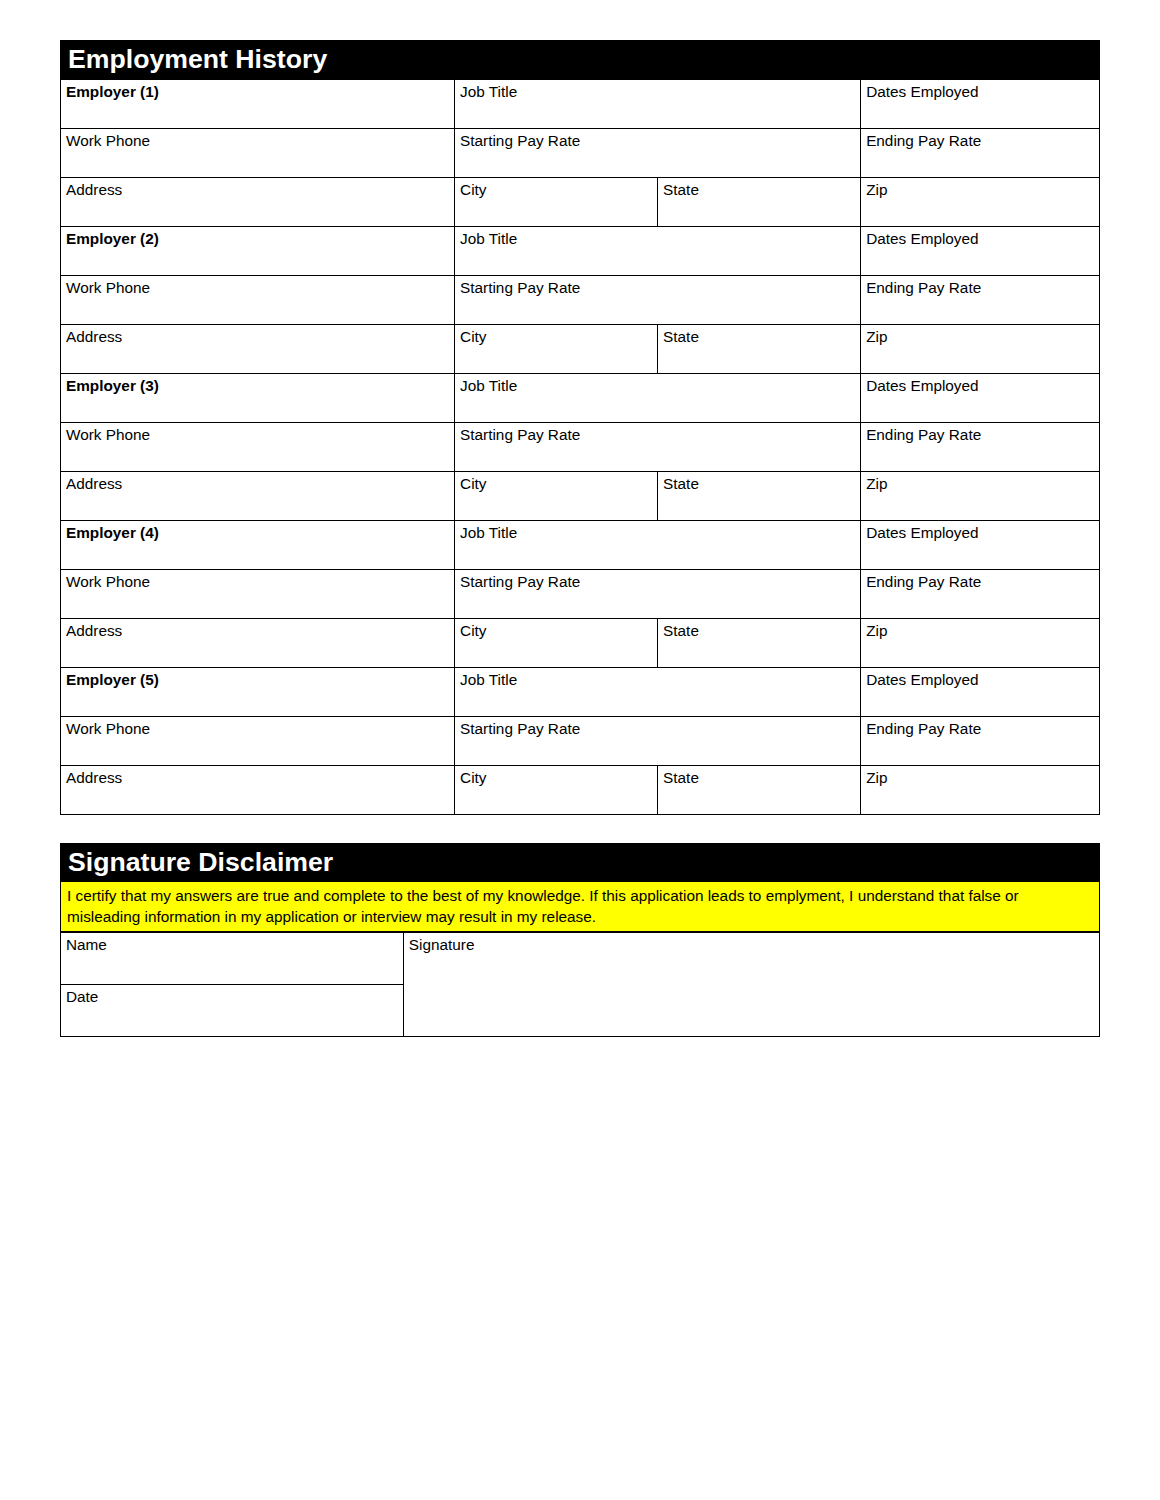Employment History
| Employer (1) | Job Title | Dates Employed |
| Work Phone | Starting Pay Rate | Ending Pay Rate |
| Address | City | State | Zip |
| Employer (2) | Job Title | Dates Employed |
| Work Phone | Starting Pay Rate | Ending Pay Rate |
| Address | City | State | Zip |
| Employer (3) | Job Title | Dates Employed |
| Work Phone | Starting Pay Rate | Ending Pay Rate |
| Address | City | State | Zip |
| Employer (4) | Job Title | Dates Employed |
| Work Phone | Starting Pay Rate | Ending Pay Rate |
| Address | City | State | Zip |
| Employer (5) | Job Title | Dates Employed |
| Work Phone | Starting Pay Rate | Ending Pay Rate |
| Address | City | State | Zip |
Signature Disclaimer
I certify that my answers are true and complete to the best of my knowledge. If this application leads to emplyment, I understand that false or misleading information in my application or interview may result in my release.
| Name | Signature |
| Date |